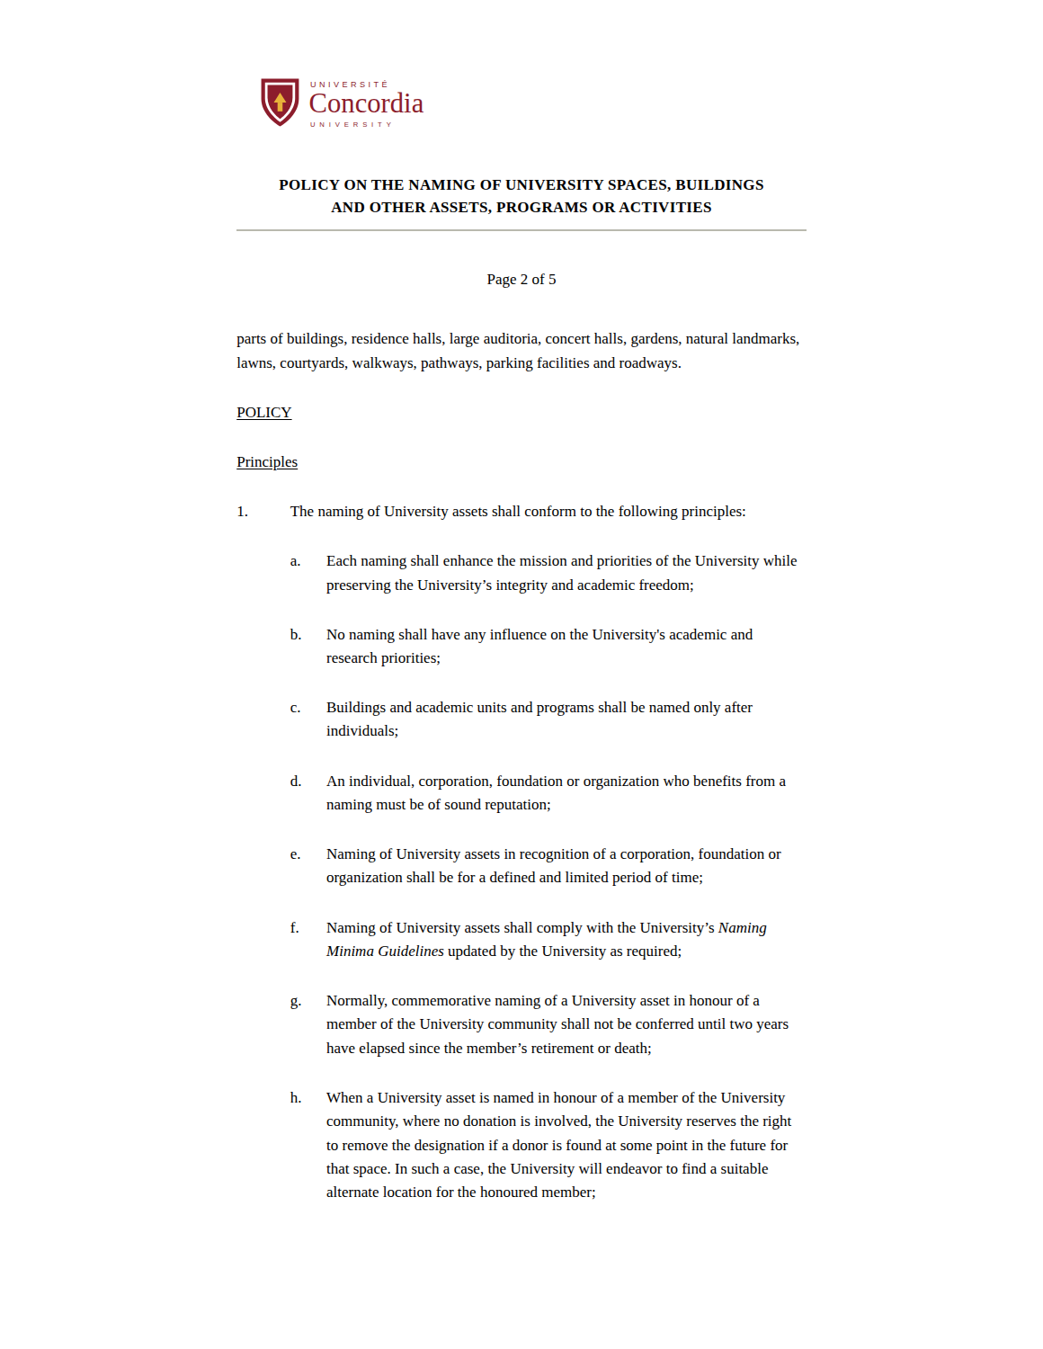UNIVERSITÉ Concordia UNIVERSITY
Policy on the Naming of University Spaces, Buildings and Other Assets, Programs or Activities
Page 2 of 5
parts of buildings, residence halls, large auditoria, concert halls, gardens, natural landmarks, lawns, courtyards, walkways, pathways, parking facilities and roadways.
POLICY
Principles
The naming of University assets shall conform to the following principles:
Each naming shall enhance the mission and priorities of the University while preserving the University’s integrity and academic freedom;
No naming shall have any influence on the University's academic and research priorities;
Buildings and academic units and programs shall be named only after individuals;
An individual, corporation, foundation or organization who benefits from a naming must be of sound reputation;
Naming of University assets in recognition of a corporation, foundation or organization shall be for a defined and limited period of time;
Naming of University assets shall comply with the University’s Naming Minima Guidelines updated by the University as required;
Normally, commemorative naming of a University asset in honour of a member of the University community shall not be conferred until two years have elapsed since the member’s retirement or death;
When a University asset is named in honour of a member of the University community, where no donation is involved, the University reserves the right to remove the designation if a donor is found at some point in the future for that space. In such a case, the University will endeavor to find a suitable alternate location for the honoured member;